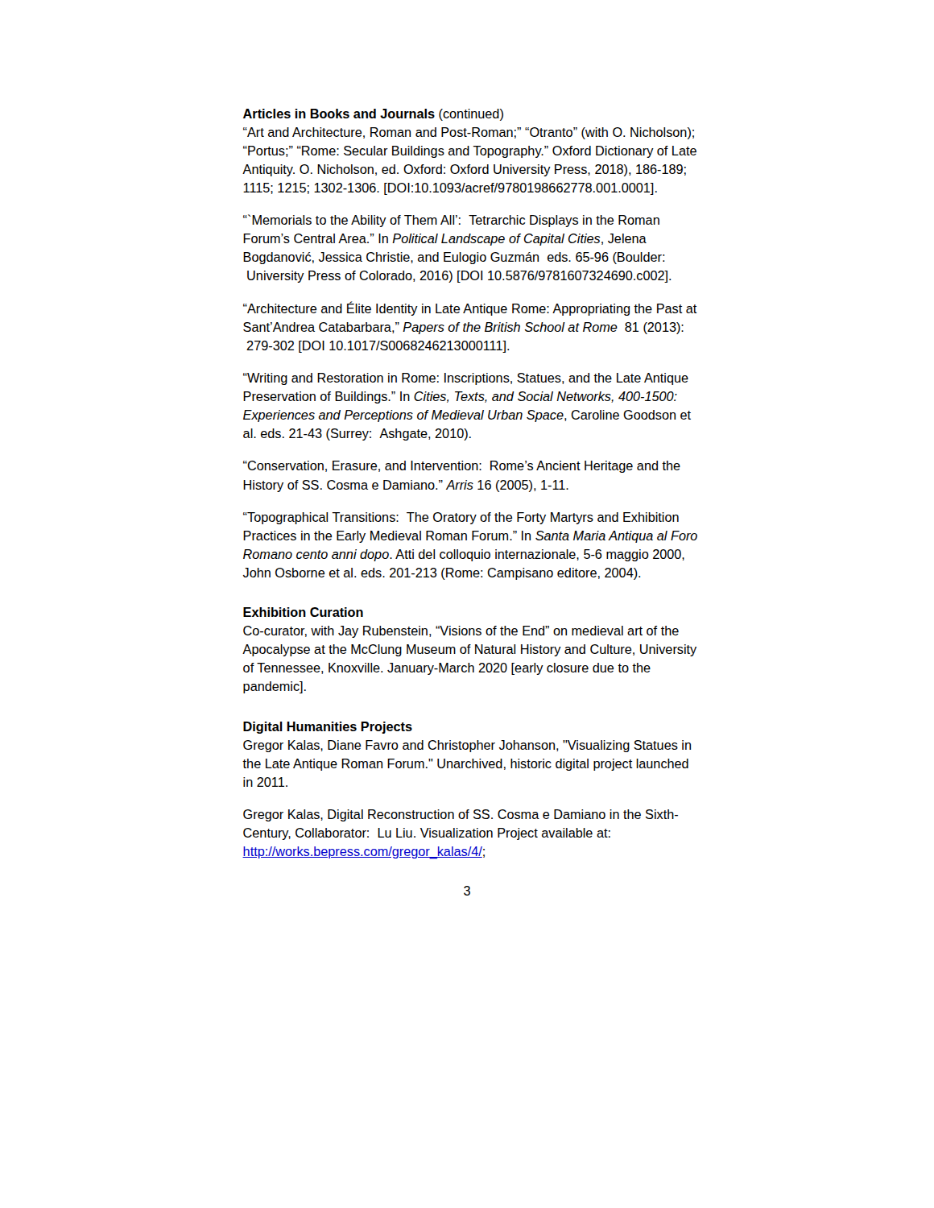Articles in Books and Journals (continued)
“Art and Architecture, Roman and Post-Roman;” “Otranto” (with O. Nicholson); “Portus;” “Rome: Secular Buildings and Topography.” Oxford Dictionary of Late Antiquity. O. Nicholson, ed. Oxford: Oxford University Press, 2018), 186-189; 1115; 1215; 1302-1306. [DOI:10.1093/acref/9780198662778.001.0001].
“`Memorials to the Ability of Them All’: Tetrarchic Displays in the Roman Forum’s Central Area.” In Political Landscape of Capital Cities, Jelena Bogdanović, Jessica Christie, and Eulogio Guzmán eds. 65-96 (Boulder: University Press of Colorado, 2016) [DOI 10.5876/9781607324690.c002].
“Architecture and Élite Identity in Late Antique Rome: Appropriating the Past at Sant’Andrea Catabarbara,” Papers of the British School at Rome 81 (2013): 279-302 [DOI 10.1017/S0068246213000111].
“Writing and Restoration in Rome: Inscriptions, Statues, and the Late Antique Preservation of Buildings.” In Cities, Texts, and Social Networks, 400-1500: Experiences and Perceptions of Medieval Urban Space, Caroline Goodson et al. eds. 21-43 (Surrey: Ashgate, 2010).
“Conservation, Erasure, and Intervention: Rome’s Ancient Heritage and the History of SS. Cosma e Damiano.” Arris 16 (2005), 1-11.
“Topographical Transitions: The Oratory of the Forty Martyrs and Exhibition Practices in the Early Medieval Roman Forum.” In Santa Maria Antiqua al Foro Romano cento anni dopo. Atti del colloquio internazionale, 5-6 maggio 2000, John Osborne et al. eds. 201-213 (Rome: Campisano editore, 2004).
Exhibition Curation
Co-curator, with Jay Rubenstein, “Visions of the End” on medieval art of the Apocalypse at the McClung Museum of Natural History and Culture, University of Tennessee, Knoxville. January-March 2020 [early closure due to the pandemic].
Digital Humanities Projects
Gregor Kalas, Diane Favro and Christopher Johanson, "Visualizing Statues in the Late Antique Roman Forum." Unarchived, historic digital project launched in 2011.
Gregor Kalas, Digital Reconstruction of SS. Cosma e Damiano in the Sixth-Century, Collaborator: Lu Liu. Visualization Project available at:
http://works.bepress.com/gregor_kalas/4/;
3